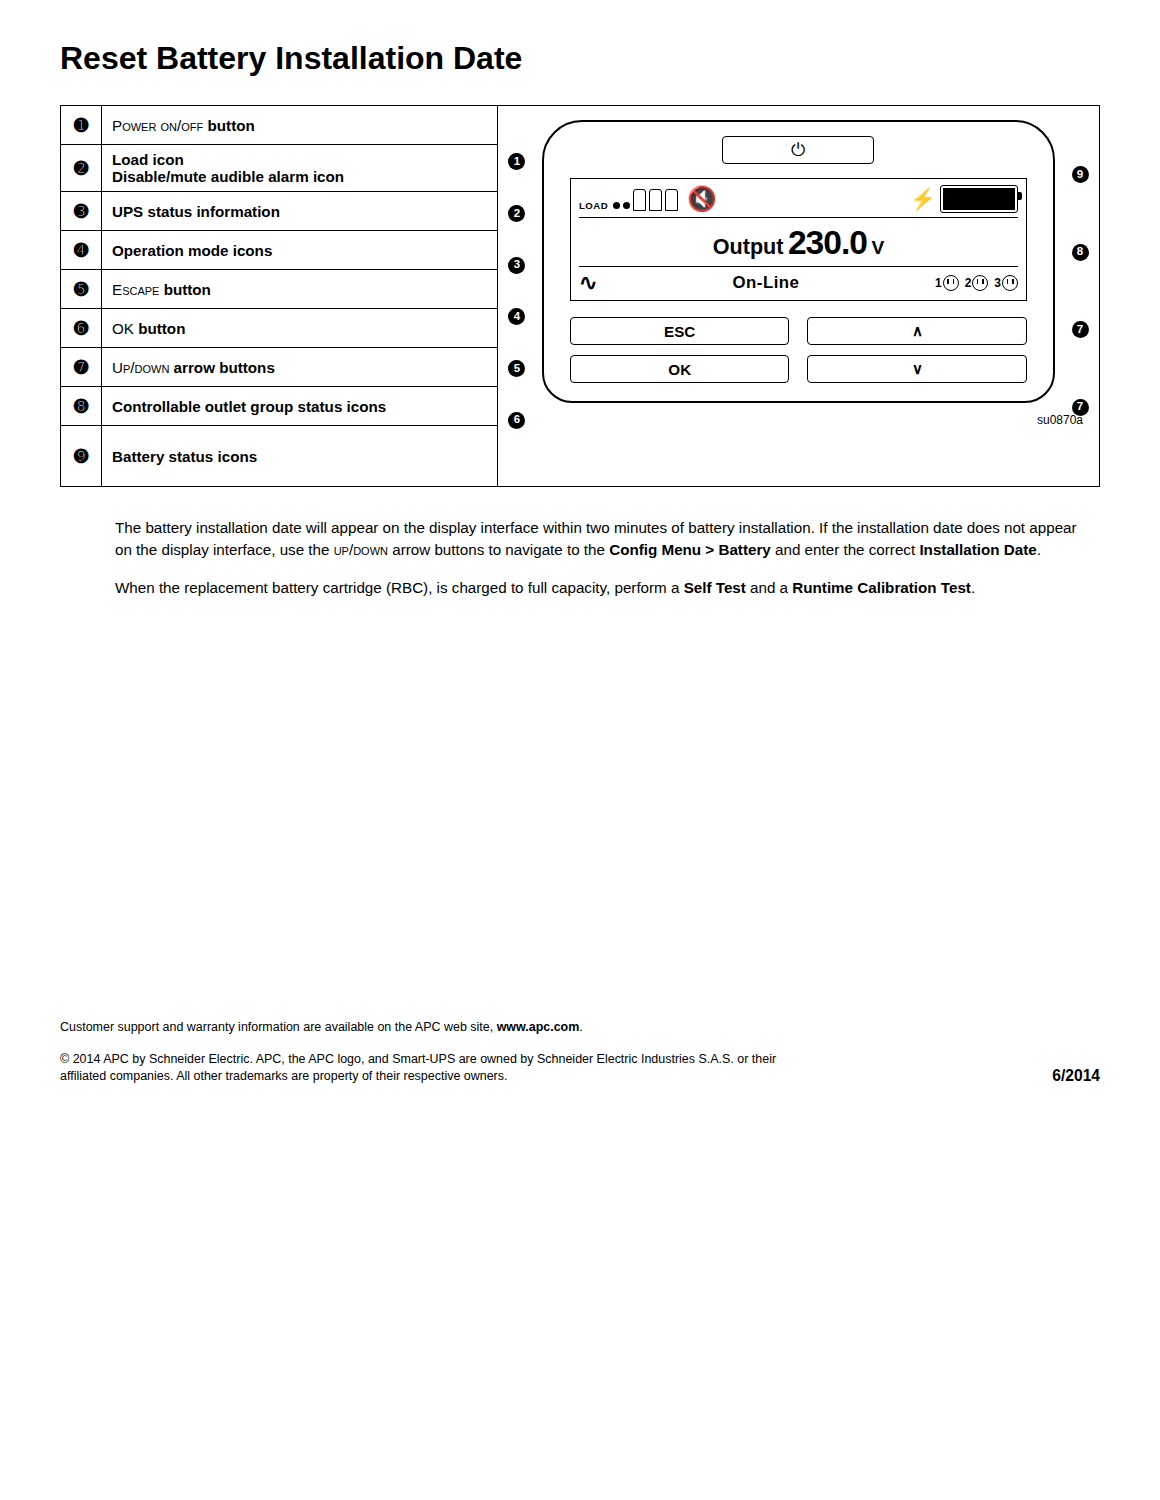Reset Battery Installation Date
➊
Power on/off button
➋
Load icon
Disable/mute audible alarm icon
➌
UPS status information
➍
Operation mode icons
➎
Escape button
➏
OK button
➐
Up/down arrow buttons
➑
Controllable outlet group status icons
➒
Battery status icons
1 2 3 4 5 6
9 8 7 7
⏻
LOAD 🔇
⚡
Output 230.0 V
∿ On-Line 1 2 3
ESC
∧
OK
∨
su0870a
The battery installation date will appear on the display interface within two minutes of battery installation. If the installation date does not appear on the display interface, use the up/down arrow buttons to navigate to the Config Menu > Battery and enter the correct Installation Date.
When the replacement battery cartridge (RBC), is charged to full capacity, perform a Self Test and a Runtime Calibration Test.
Customer support and warranty information are available on the APC web site, www.apc.com.
© 2014 APC by Schneider Electric. APC, the APC logo, and Smart-UPS are owned by Schneider Electric Industries S.A.S. or their affiliated companies. All other trademarks are property of their respective owners.
6/2014